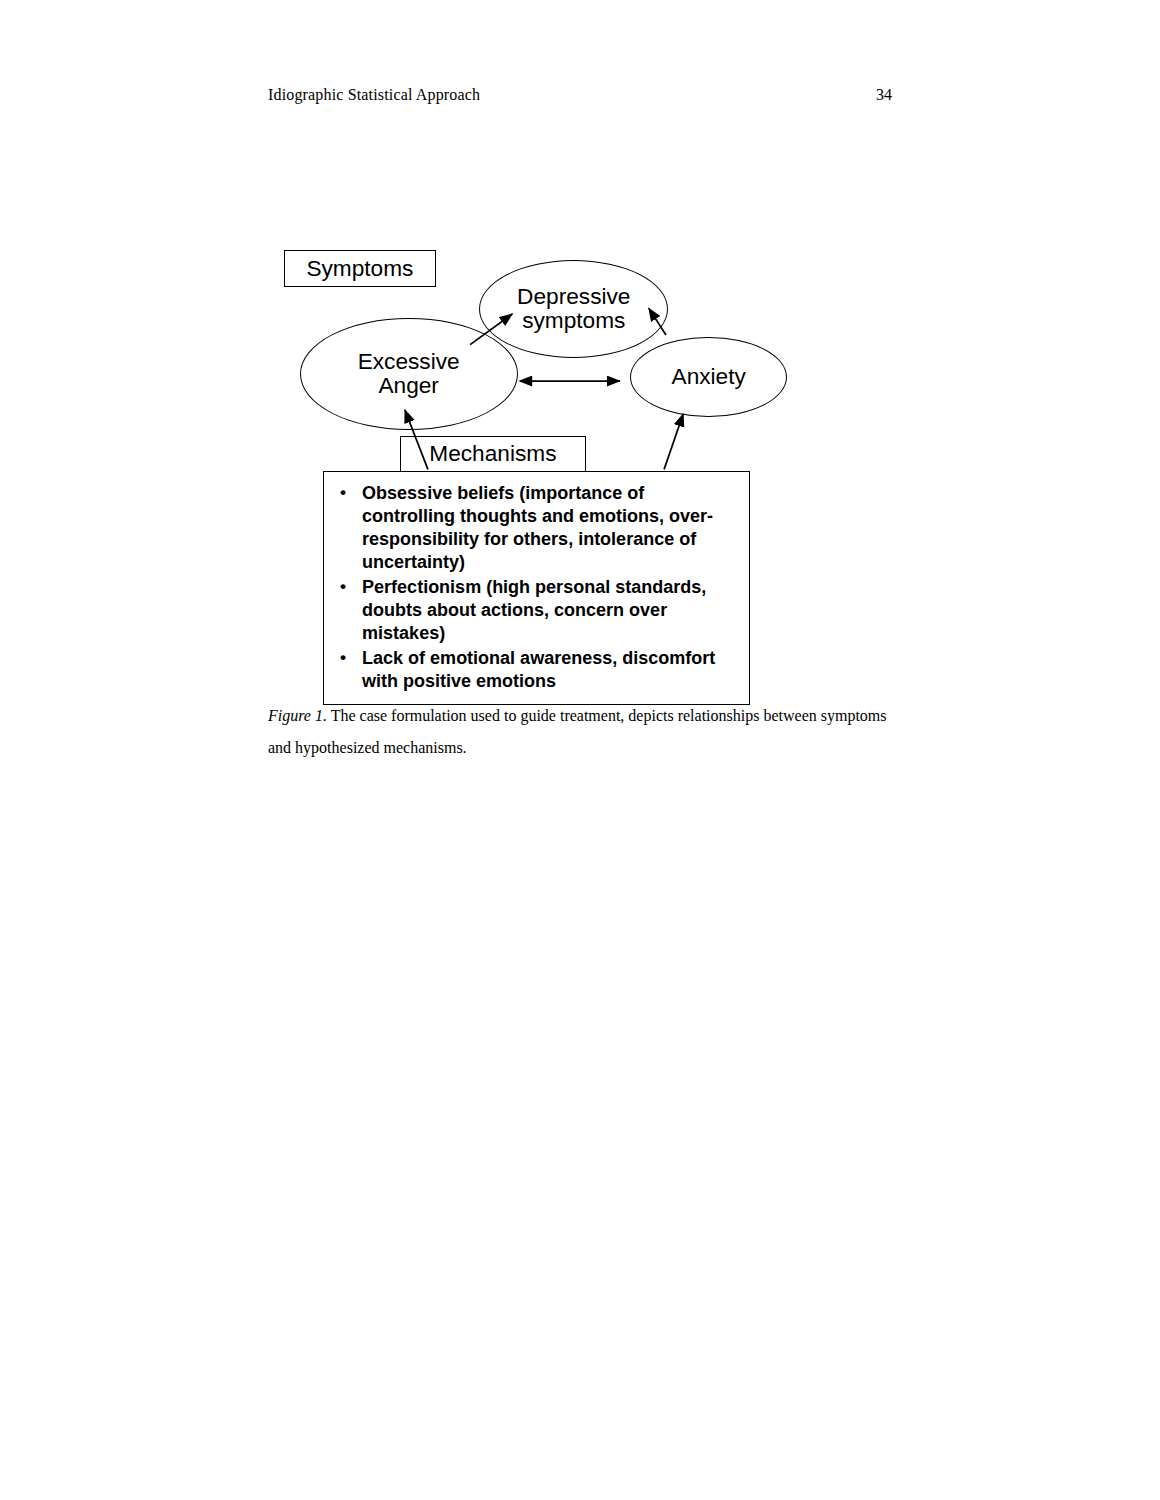Idiographic Statistical Approach 34
Symptoms
Depressive
symptoms
Excessive
Anger
Anxiety
Mechanisms
Obsessive beliefs (importance of controlling thoughts and emotions, over-responsibility for others, intolerance of uncertainty)
Perfectionism (high personal standards, doubts about actions, concern over mistakes)
Lack of emotional awareness, discomfort with positive emotions
Figure 1. The case formulation used to guide treatment, depicts relationships between symptoms and hypothesized mechanisms.